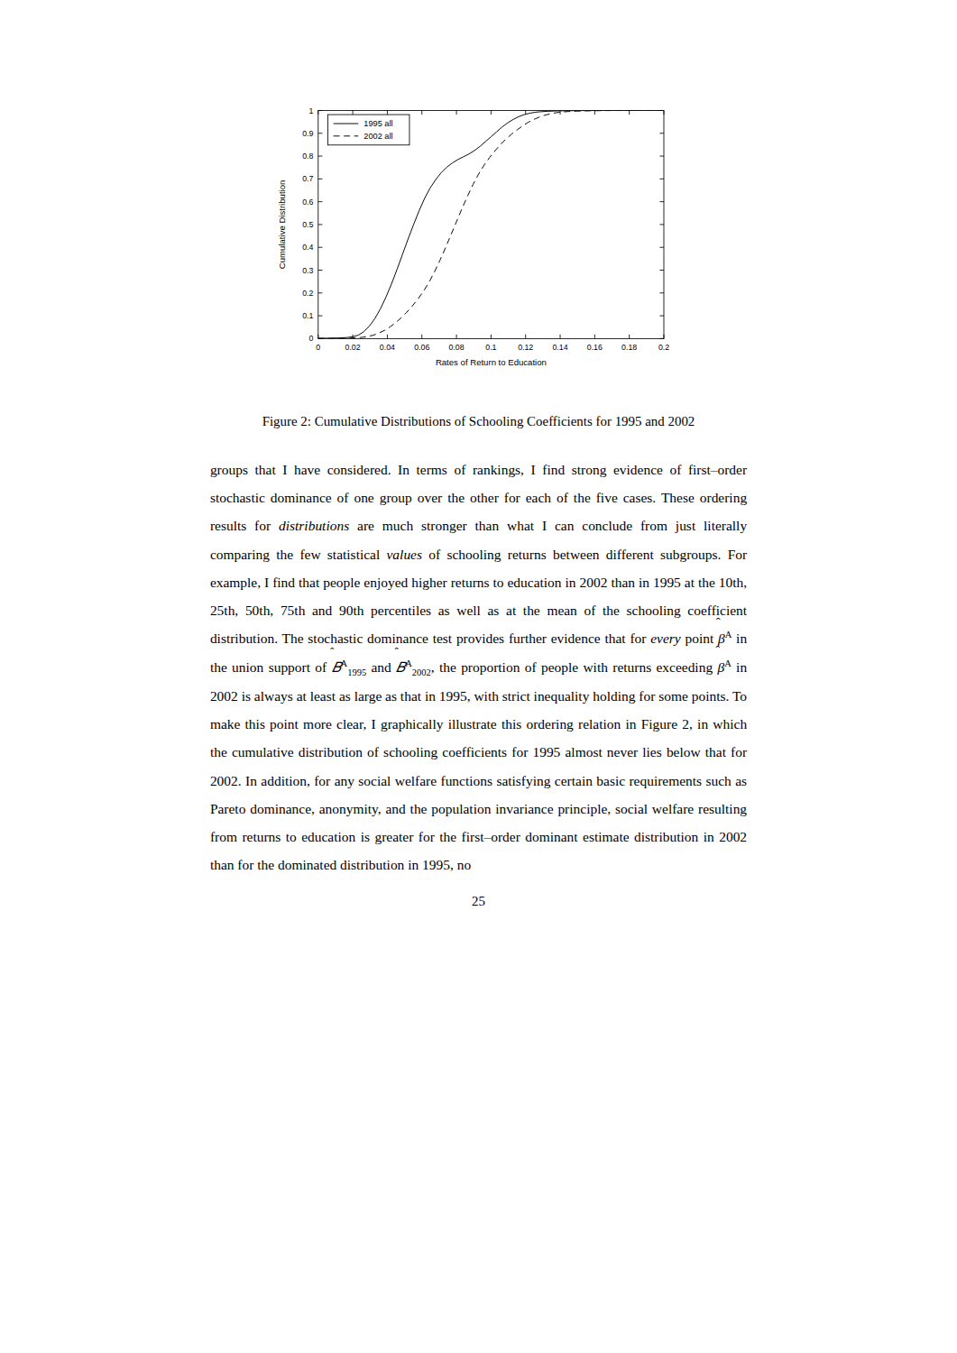0 0.1 0.2 0.3 0.4 0.5 0.6 0.7 0.8 0.9 1 0 0.02 0.04 0.06 0.08 0.1 0.12 0.14 0.16 0.18 0.2 Rates of Return to Education Cumulative Distribution 1995 all 2002 all
Figure 2: Cumulative Distributions of Schooling Coefficients for 1995 and 2002
groups that I have considered. In terms of rankings, I find strong evidence of first–order stochastic dominance of one group over the other for each of the five cases. These ordering results for distributions are much stronger than what I can conclude from just literally comparing the few statistical values of schooling returns between different subgroups. For example, I find that people enjoyed higher returns to education in 2002 than in 1995 at the 10th, 25th, 50th, 75th and 90th percentiles as well as at the mean of the schooling coefficient distribution. The stochastic dominance test provides further evidence that for every point ̂βA in the union support of ̂𝐵A1995 and ̂𝐵A2002, the proportion of people with returns exceeding ̂βA in 2002 is always at least as large as that in 1995, with strict inequality holding for some points. To make this point more clear, I graphically illustrate this ordering relation in Figure 2, in which the cumulative distribution of schooling coefficients for 1995 almost never lies below that for 2002. In addition, for any social welfare functions satisfying certain basic requirements such as Pareto dominance, anonymity, and the population invariance principle, social welfare resulting from returns to education is greater for the first–order dominant estimate distribution in 2002 than for the dominated distribution in 1995, no
25